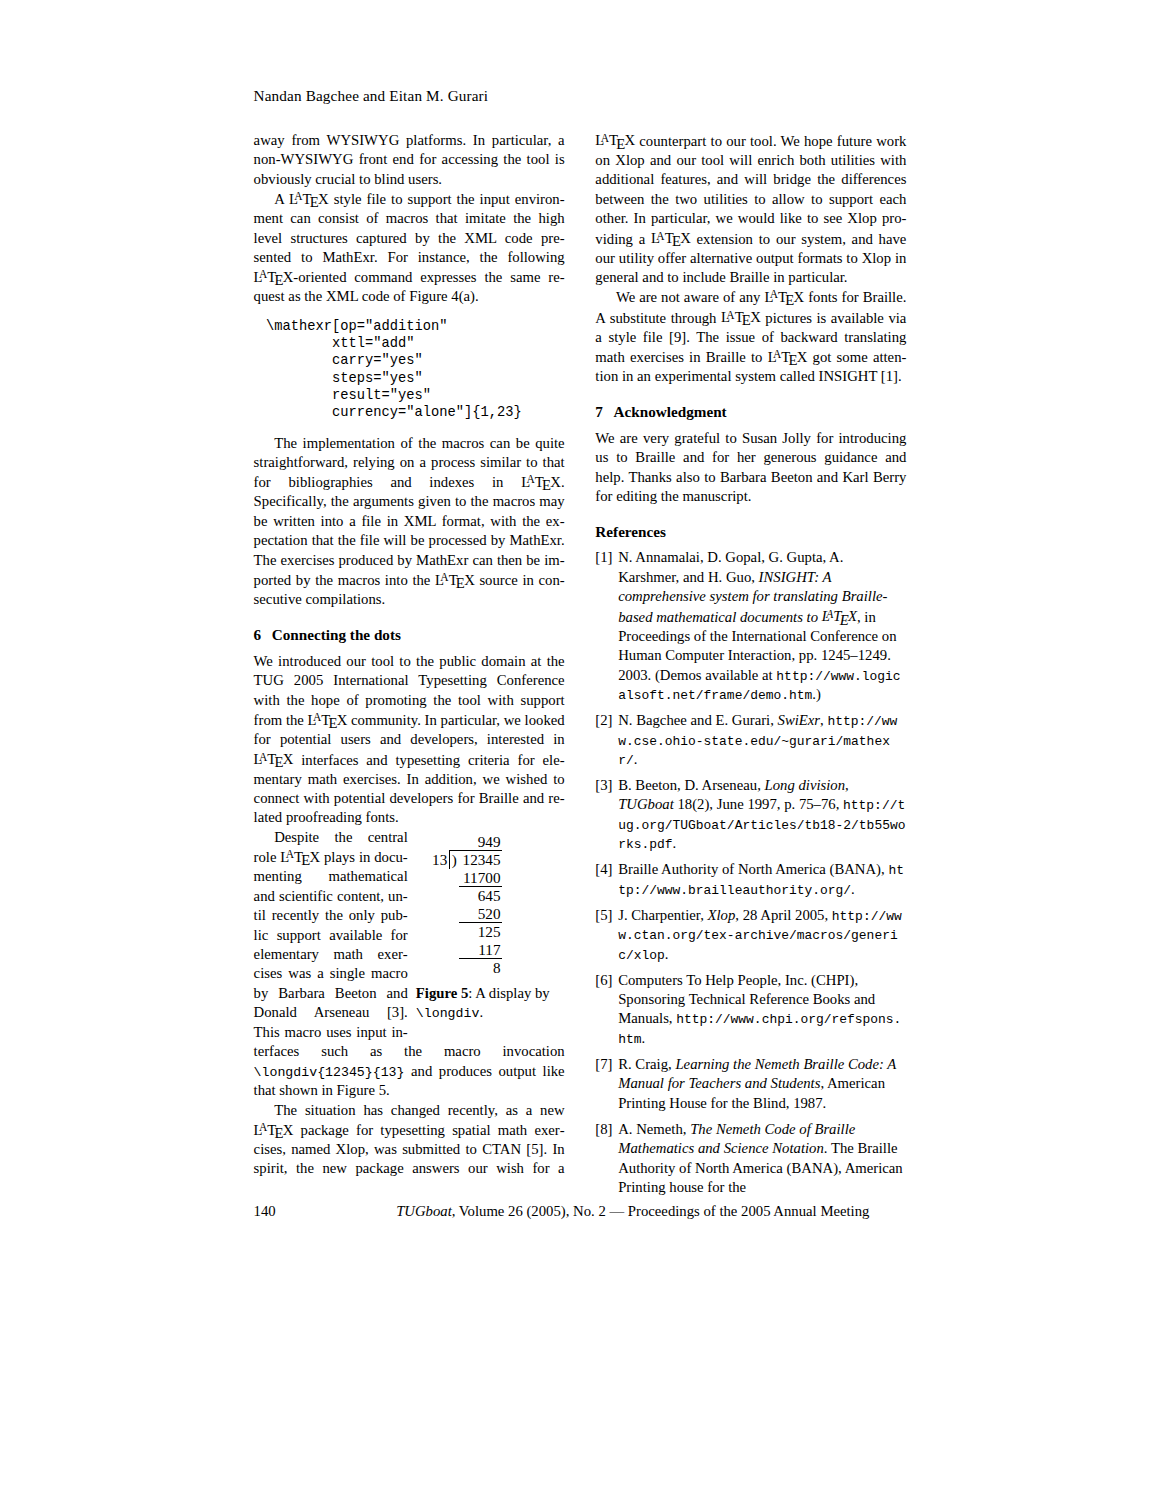Nandan Bagchee and Eitan M. Gurari
away from WYSIWYG platforms. In particular, a non-WYSIWYG front end for accessing the tool is obviously crucial to blind users.
A LATe X style file to support the input environment can consist of macros that imitate the high level structures captured by the XML code presented to MathExr. For instance, the following LATe X-oriented command expresses the same request as the XML code of Figure 4(a).
\mathexr[op="addition"
        xttl="add"
        carry="yes"
        steps="yes"
        result="yes"
        currency="alone"]{1,23}
The implementation of the macros can be quite straightforward, relying on a process similar to that for bibliographies and indexes in LATe X. Specifically, the arguments given to the macros may be written into a file in XML format, with the expectation that the file will be processed by MathExr. The exercises produced by MathExr can then be imported by the macros into the LATe X source in consecutive compilations.
6 Connecting the dots
We introduced our tool to the public domain at the TUG 2005 International Typesetting Conference with the hope of promoting the tool with support from the LATe X community. In particular, we looked for potential users and developers, interested in LATe X interfaces and typesetting criteria for elementary math exercises. In addition, we wished to connect with potential developers for Braille and related proofreading fonts.
| | | 949 |
| 13 | ) | 12345 |
| | | 11700 |
| | | 645 |
| | | 520 |
| | | 125 |
| | | 117 |
| | | 8 |
Figure 5: A display by \longdiv.
Despite the central role LATe X plays in documenting mathematical and scientific content, until recently the only public support available for elementary math exercises was a single macro by Barbara Beeton and Donald Arseneau [3]. This macro uses input interfaces such as the macro invocation \longdiv{12345}{13} and produces output like that shown in Figure 5.
The situation has changed recently, as a new LATe X package for typesetting spatial math exercises, named Xlop, was submitted to CTAN [5]. In spirit, the new package answers our wish for a LATe X counterpart to our tool. We hope future work on Xlop and our tool will enrich both utilities with additional features, and will bridge the differences between the two utilities to allow to support each other. In particular, we would like to see Xlop providing a LATe X extension to our system, and have our utility offer alternative output formats to Xlop in general and to include Braille in particular.
We are not aware of any LATe X fonts for Braille. A substitute through LATe X pictures is available via a style file [9]. The issue of backward translating math exercises in Braille to LATe X got some attention in an experimental system called INSIGHT [1].
7 Acknowledgment
We are very grateful to Susan Jolly for introducing us to Braille and for her generous guidance and help. Thanks also to Barbara Beeton and Karl Berry for editing the manuscript.
References
[1] N. Annamalai, D. Gopal, G. Gupta, A. Karshmer, and H. Guo, INSIGHT: A comprehensive system for translating Braille-based mathematical documents to LATe X, in Proceedings of the International Conference on Human Computer Interaction, pp. 1245–1249. 2003. (Demos available at http://www.logicalsoft.net/frame/demo.htm.)
[2] N. Bagchee and E. Gurari, SwiExr, http://www.cse.ohio-state.edu/~gurari/mathexr/.
[3] B. Beeton, D. Arseneau, Long division, TUGboat 18(2), June 1997, p. 75–76, http://tug.org/TUGboat/Articles/tb18-2/tb55works.pdf.
[4] Braille Authority of North America (BANA), http://www.brailleauthority.org/.
[5] J. Charpentier, Xlop, 28 April 2005, http://www.ctan.org/tex-archive/macros/generic/xlop.
[6] Computers To Help People, Inc. (CHPI), Sponsoring Technical Reference Books and Manuals, http://www.chpi.org/refspons.htm.
[7] R. Craig, Learning the Nemeth Braille Code: A Manual for Teachers and Students, American Printing House for the Blind, 1987.
[8] A. Nemeth, The Nemeth Code of Braille Mathematics and Science Notation. The Braille Authority of North America (BANA), American Printing house for the
140
TUGboat, Volume 26 (2005), No. 2 — Proceedings of the 2005 Annual Meeting